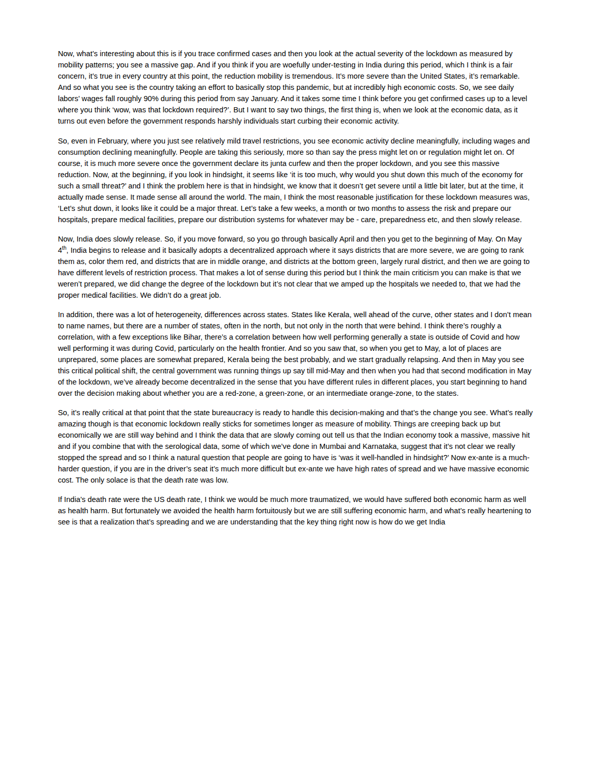Now, what’s interesting about this is if you trace confirmed cases and then you look at the actual severity of the lockdown as measured by mobility patterns; you see a massive gap. And if you think if you are woefully under-testing in India during this period, which I think is a fair concern, it’s true in every country at this point, the reduction mobility is tremendous. It’s more severe than the United States, it’s remarkable. And so what you see is the country taking an effort to basically stop this pandemic, but at incredibly high economic costs. So, we see daily labors’ wages fall roughly 90% during this period from say January. And it takes some time I think before you get confirmed cases up to a level where you think ‘wow, was that lockdown required?’. But I want to say two things, the first thing is, when we look at the economic data, as it turns out even before the government responds harshly individuals start curbing their economic activity.
So, even in February, where you just see relatively mild travel restrictions, you see economic activity decline meaningfully, including wages and consumption declining meaningfully. People are taking this seriously, more so than say the press might let on or regulation might let on. Of course, it is much more severe once the government declare its junta curfew and then the proper lockdown, and you see this massive reduction. Now, at the beginning, if you look in hindsight, it seems like ‘it is too much, why would you shut down this much of the economy for such a small threat?’ and I think the problem here is that in hindsight, we know that it doesn’t get severe until a little bit later, but at the time, it actually made sense. It made sense all around the world. The main, I think the most reasonable justification for these lockdown measures was, ‘Let’s shut down, it looks like it could be a major threat. Let’s take a few weeks, a month or two months to assess the risk and prepare our hospitals, prepare medical facilities, prepare our distribution systems for whatever may be - care, preparedness etc, and then slowly release.
Now, India does slowly release. So, if you move forward, so you go through basically April and then you get to the beginning of May. On May 4th, India begins to release and it basically adopts a decentralized approach where it says districts that are more severe, we are going to rank them as, color them red, and districts that are in middle orange, and districts at the bottom green, largely rural district, and then we are going to have different levels of restriction process. That makes a lot of sense during this period but I think the main criticism you can make is that we weren’t prepared, we did change the degree of the lockdown but it’s not clear that we amped up the hospitals we needed to, that we had the proper medical facilities. We didn’t do a great job.
In addition, there was a lot of heterogeneity, differences across states. States like Kerala, well ahead of the curve, other states and I don’t mean to name names, but there are a number of states, often in the north, but not only in the north that were behind. I think there’s roughly a correlation, with a few exceptions like Bihar, there’s a correlation between how well performing generally a state is outside of Covid and how well performing it was during Covid, particularly on the health frontier. And so you saw that, so when you get to May, a lot of places are unprepared, some places are somewhat prepared, Kerala being the best probably, and we start gradually relapsing. And then in May you see this critical political shift, the central government was running things up say till mid-May and then when you had that second modification in May of the lockdown, we’ve already become decentralized in the sense that you have different rules in different places, you start beginning to hand over the decision making about whether you are a red-zone, a green-zone, or an intermediate orange-zone, to the states.
So, it’s really critical at that point that the state bureaucracy is ready to handle this decision-making and that’s the change you see. What’s really amazing though is that economic lockdown really sticks for sometimes longer as measure of mobility. Things are creeping back up but economically we are still way behind and I think the data that are slowly coming out tell us that the Indian economy took a massive, massive hit and if you combine that with the serological data, some of which we’ve done in Mumbai and Karnataka, suggest that it’s not clear we really stopped the spread and so I think a natural question that people are going to have is ‘was it well-handled in hindsight?’ Now ex-ante is a much-harder question, if you are in the driver’s seat it’s much more difficult but ex-ante we have high rates of spread and we have massive economic cost. The only solace is that the death rate was low.
If India’s death rate were the US death rate, I think we would be much more traumatized, we would have suffered both economic harm as well as health harm. But fortunately we avoided the health harm fortuitously but we are still suffering economic harm, and what’s really heartening to see is that a realization that’s spreading and we are understanding that the key thing right now is how do we get India